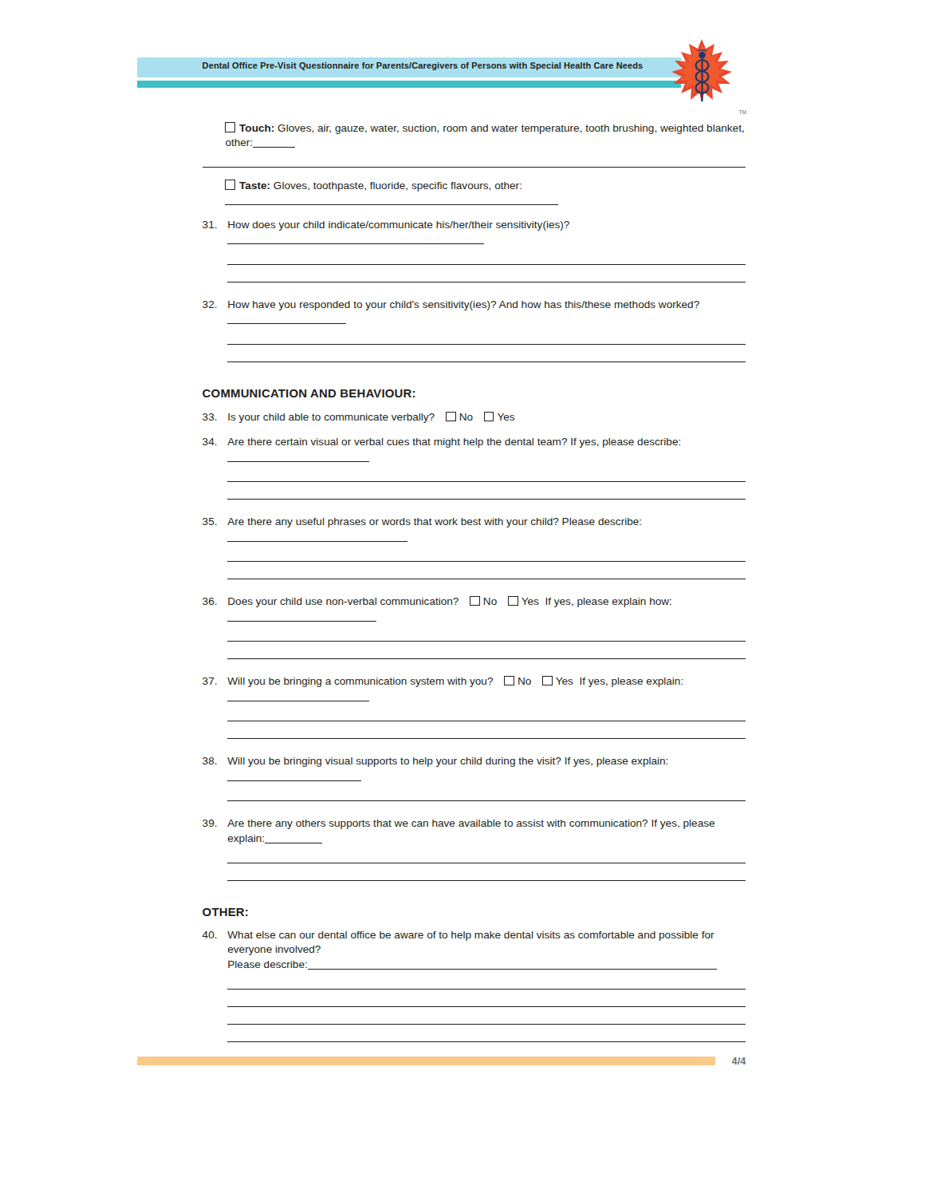Dental Office Pre-Visit Questionnaire for Parents/Caregivers of Persons with Special Health Care Needs
TM
Touch: Gloves, air, gauze, water, suction, room and water temperature, tooth brushing, weighted blanket, other:
Taste: Gloves, toothpaste, fluoride, specific flavours, other:
31.
How does your child indicate/communicate his/her/their sensitivity(ies)?
32.
How have you responded to your child's sensitivity(ies)? And how has this/these methods worked?
COMMUNICATION AND BEHAVIOUR:
33.
Is your child able to communicate verbally? No Yes
34.
Are there certain visual or verbal cues that might help the dental team? If yes, please describe:
35.
Are there any useful phrases or words that work best with your child? Please describe:
36.
Does your child use non-verbal communication? No Yes If yes, please explain how:
37.
Will you be bringing a communication system with you? No Yes If yes, please explain:
38.
Will you be bringing visual supports to help your child during the visit? If yes, please explain:
39.
Are there any others supports that we can have available to assist with communication? If yes, please explain:
OTHER:
40.
What else can our dental office be aware of to help make dental visits as comfortable and possible for everyone involved?
Please describe:
4/4